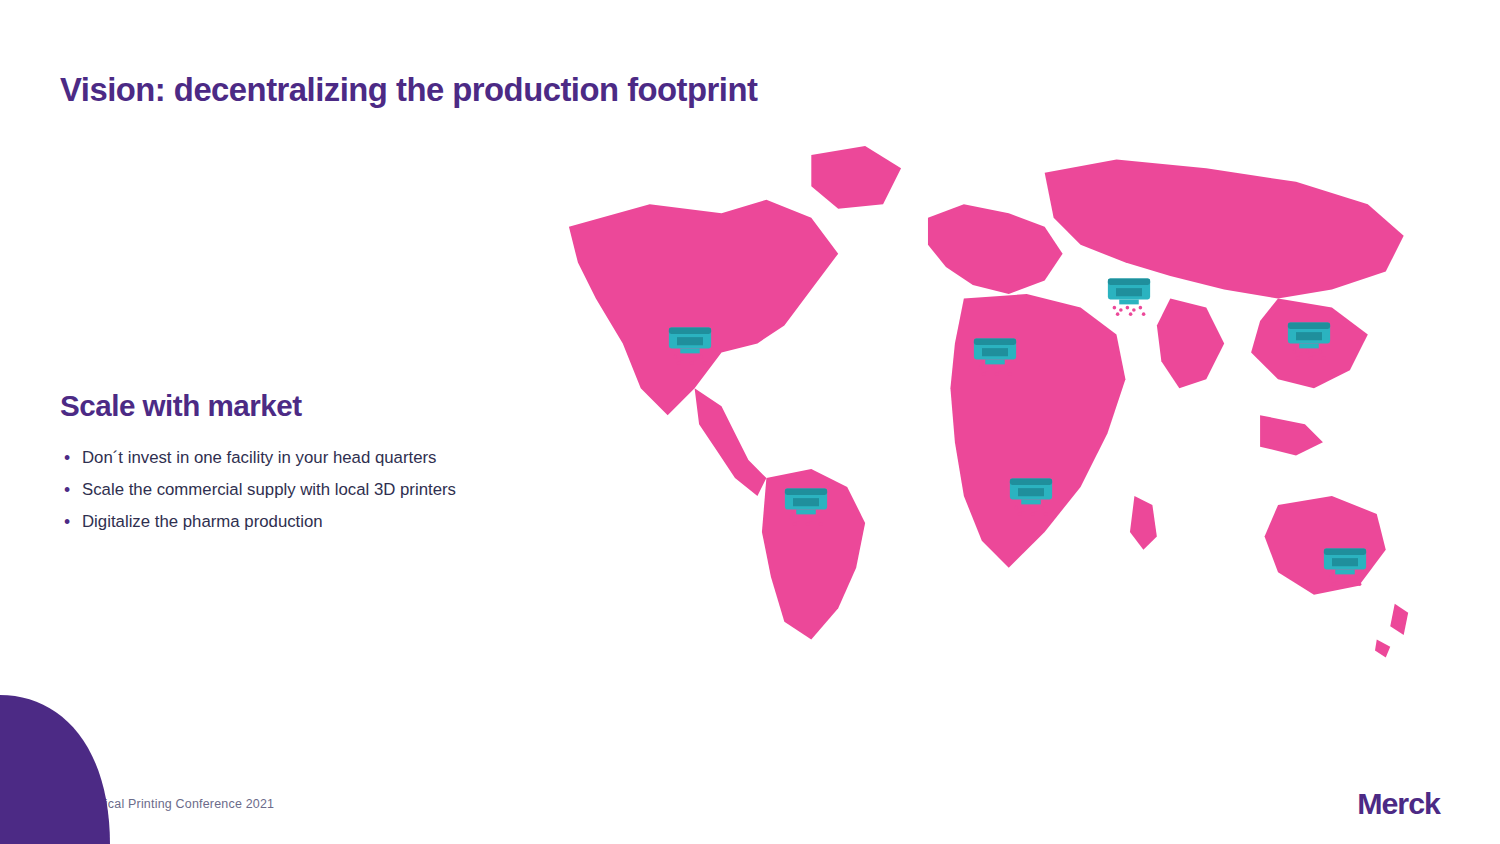Vision: decentralizing the production footprint
Scale with market
Don´t invest in one facility in your head quarters
Scale the commercial supply with local 3D printers
Digitalize the pharma production
3D Medical Printing Conference 2021
Merck